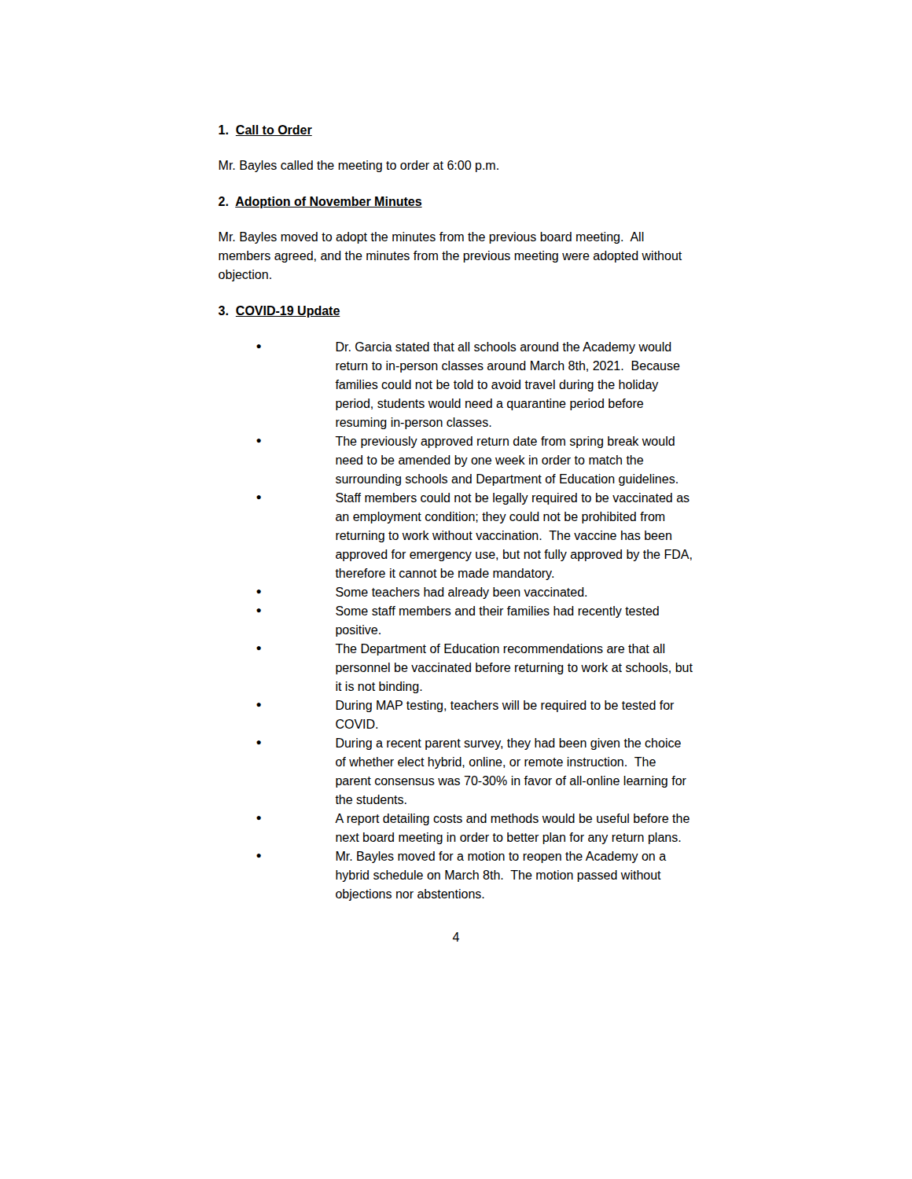1. Call to Order
Mr. Bayles called the meeting to order at 6:00 p.m.
2. Adoption of November Minutes
Mr. Bayles moved to adopt the minutes from the previous board meeting. All members agreed, and the minutes from the previous meeting were adopted without objection.
3. COVID-19 Update
Dr. Garcia stated that all schools around the Academy would return to in-person classes around March 8th, 2021. Because families could not be told to avoid travel during the holiday period, students would need a quarantine period before resuming in-person classes.
The previously approved return date from spring break would need to be amended by one week in order to match the surrounding schools and Department of Education guidelines.
Staff members could not be legally required to be vaccinated as an employment condition; they could not be prohibited from returning to work without vaccination. The vaccine has been approved for emergency use, but not fully approved by the FDA, therefore it cannot be made mandatory.
Some teachers had already been vaccinated.
Some staff members and their families had recently tested positive.
The Department of Education recommendations are that all personnel be vaccinated before returning to work at schools, but it is not binding.
During MAP testing, teachers will be required to be tested for COVID.
During a recent parent survey, they had been given the choice of whether elect hybrid, online, or remote instruction. The parent consensus was 70-30% in favor of all-online learning for the students.
A report detailing costs and methods would be useful before the next board meeting in order to better plan for any return plans.
Mr. Bayles moved for a motion to reopen the Academy on a hybrid schedule on March 8th. The motion passed without objections nor abstentions.
4